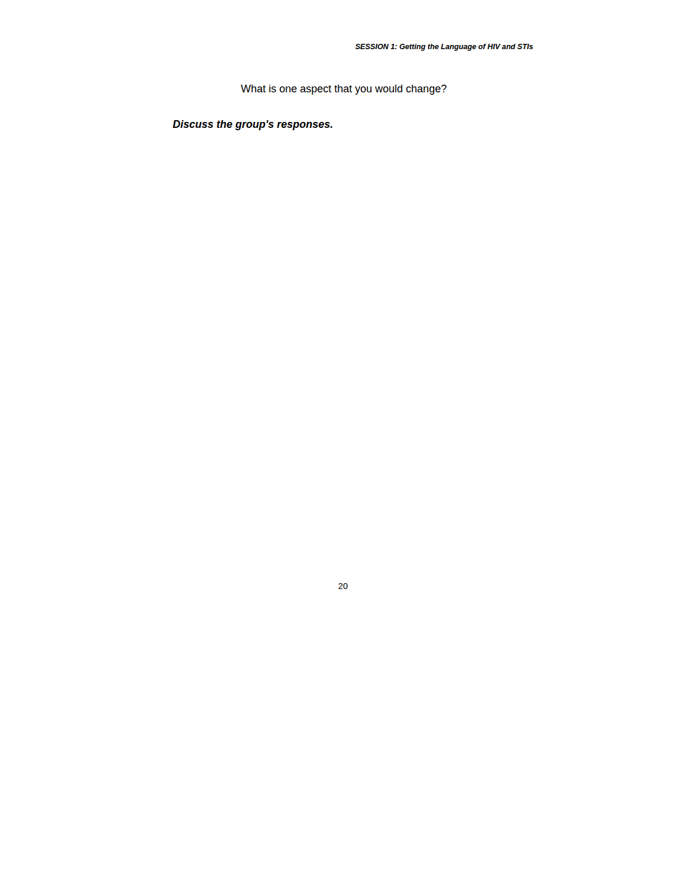SESSION 1: Getting the Language of HIV and STIs
What is one aspect that you would change?
Discuss the group's responses.
20